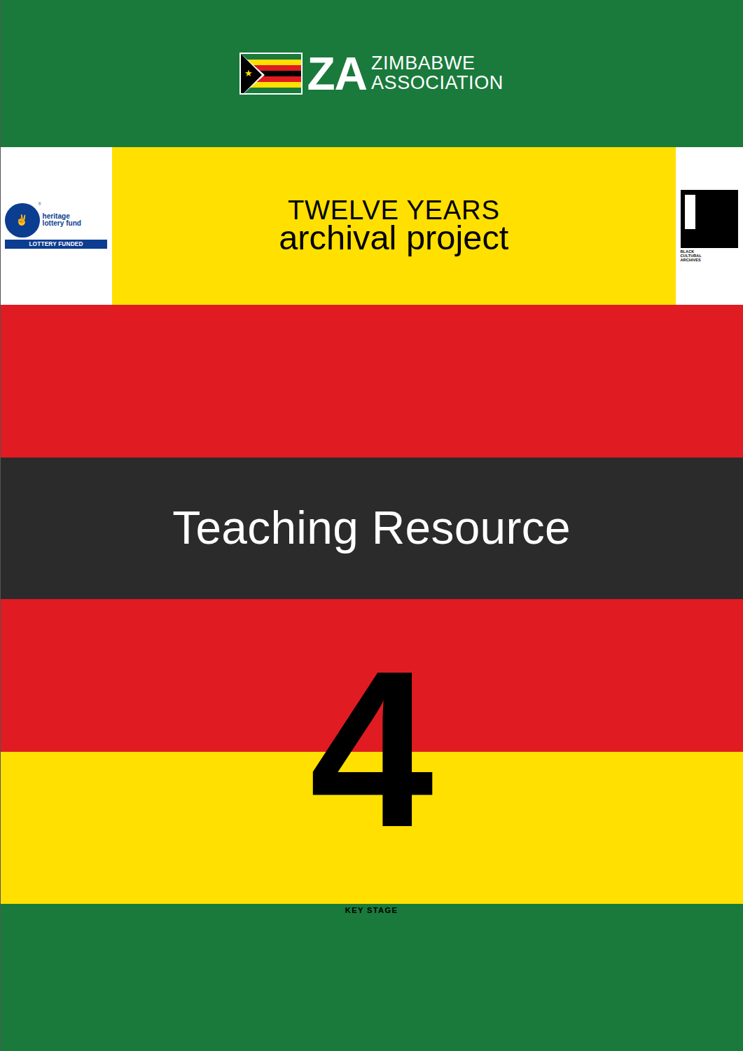★
ZA
Zimbabwe Association
✌®
heritage lottery fund
LOTTERY FUNDED
Twelve Years
archival project
BLACK
CULTURAL
ARCHIVES
Teaching Resource
4
Key Stage
Key Stage 4